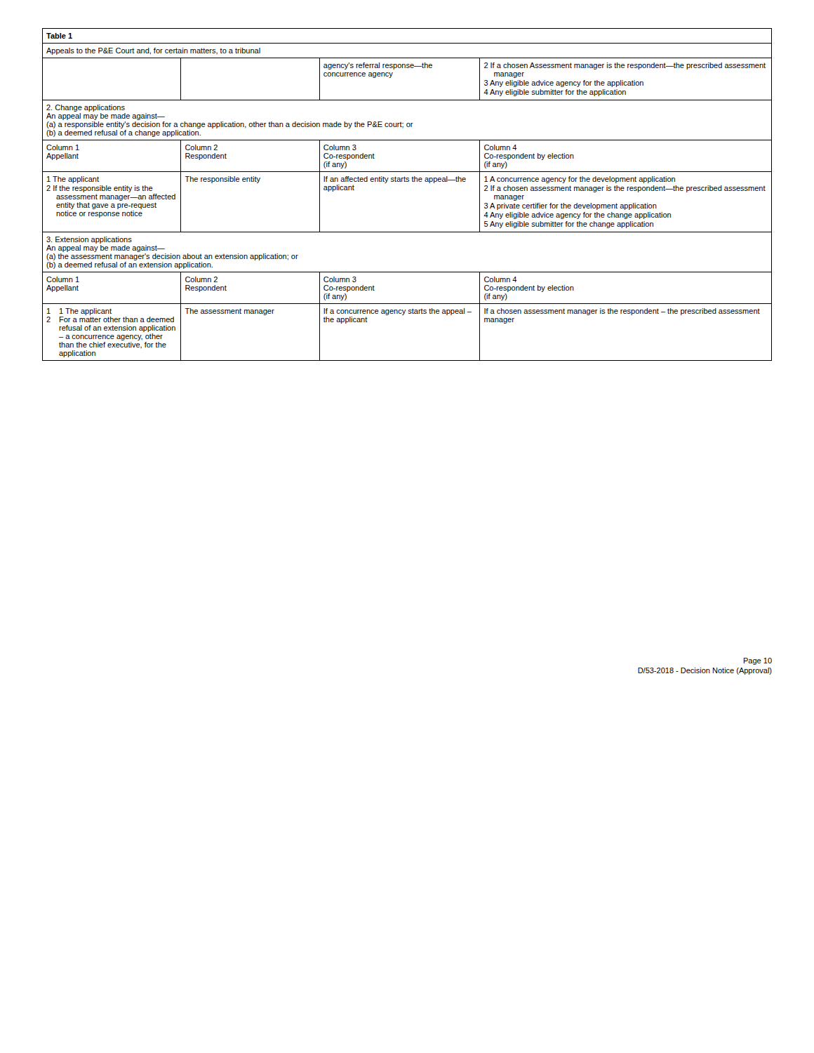| Table 1 |
| Appeals to the P&E Court and, for certain matters, to a tribunal |
| | | agency's referral response—the concurrence agency | 2 If a chosen Assessment manager is the respondent—the prescribed assessment manager 3 Any eligible advice agency for the application 4 Any eligible submitter for the application |
| 2. Change applications An appeal may be made against— (a) a responsible entity's decision for a change application, other than a decision made by the P&E court; or (b) a deemed refusal of a change application. |
| Column 1 Appellant | Column 2 Respondent | Column 3 Co-respondent (if any) | Column 4 Co-respondent by election (if any) |
| 1 The applicant 2 If the responsible entity is the assessment manager—an affected entity that gave a pre-request notice or response notice | The responsible entity | If an affected entity starts the appeal—the applicant | 1 A concurrence agency for the development application 2 If a chosen assessment manager is the respondent—the prescribed assessment manager 3 A private certifier for the development application 4 Any eligible advice agency for the change application 5 Any eligible submitter for the change application |
| 3. Extension applications An appeal may be made against— (a) the assessment manager's decision about an extension application; or (b) a deemed refusal of an extension application. |
| Column 1 Appellant | Column 2 Respondent | Column 3 Co-respondent (if any) | Column 4 Co-respondent by election (if any) |
| / 1 / 1 The applicant / / 2 / For a matter other than a deemed refusal of an extension application – a concurrence agency, other than the chief executive, for the application / | The assessment manager | If a concurrence agency starts the appeal – the applicant | If a chosen assessment manager is the respondent – the prescribed assessment manager |
Page 10
D/53-2018 - Decision Notice (Approval)